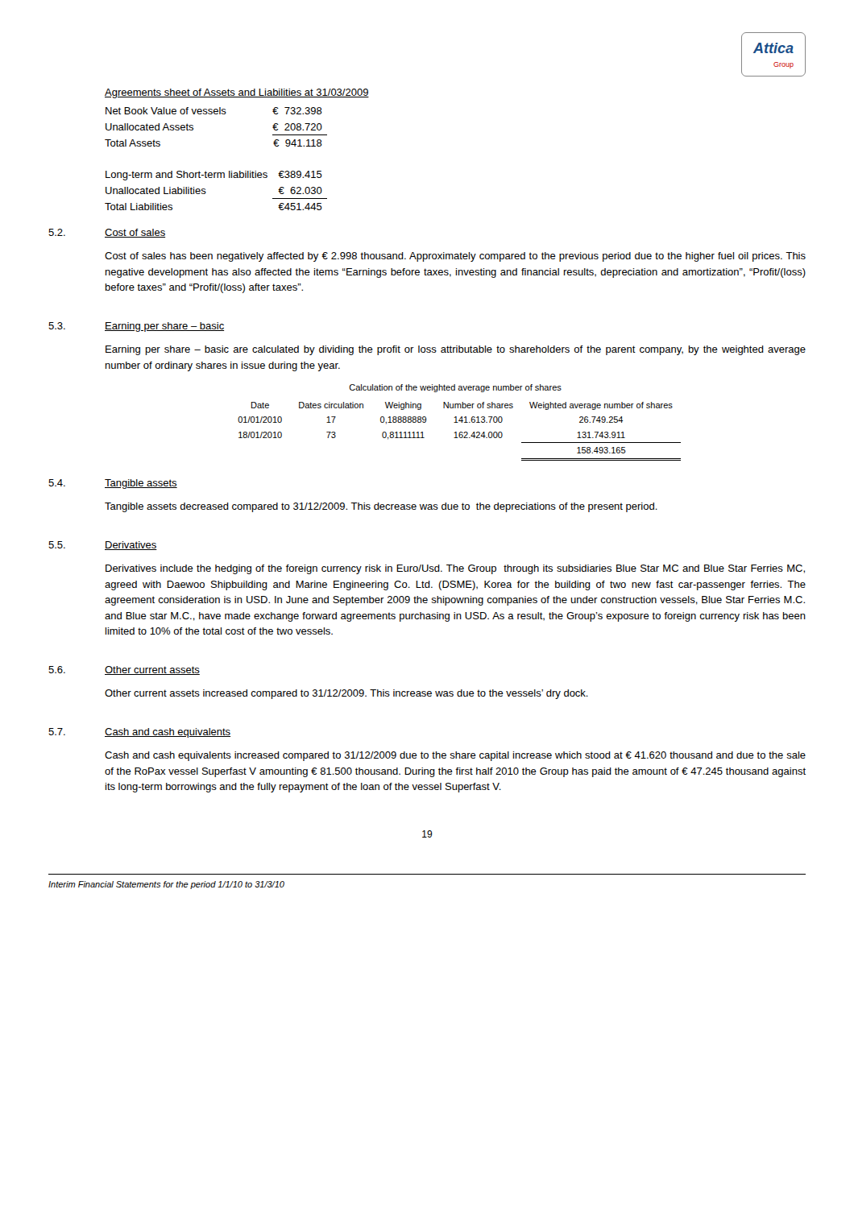AtticaGroup
Agreements sheet of Assets and Liabilities at 31/03/2009
| Net Book Value of vessels | € 732.398 |
| Unallocated Assets | € 208.720 |
| Total Assets | € 941.118 |
| Long-term and Short-term liabilities | €389.415 |
| Unallocated Liabilities | € 62.030 |
| Total Liabilities | €451.445 |
5.2.
Cost of sales
Cost of sales has been negatively affected by € 2.998 thousand. Approximately compared to the previous period due to the higher fuel oil prices. This negative development has also affected the items “Earnings before taxes, investing and financial results, depreciation and amortization”, “Profit/(loss) before taxes” and “Profit/(loss) after taxes”.
5.3.
Earning per share – basic
Earning per share – basic are calculated by dividing the profit or loss attributable to shareholders of the parent company, by the weighted average number of ordinary shares in issue during the year.
Calculation of the weighted average number of shares
| Date | Dates circulation | Weighing | Number of shares | Weighted average number of shares |
| --- | --- | --- | --- | --- |
| 01/01/2010 | 17 | 0,18888889 | 141.613.700 | 26.749.254 |
| 18/01/2010 | 73 | 0,81111111 | 162.424.000 | 131.743.911 |
| | 158.493.165 |
5.4.
Tangible assets
Tangible assets decreased compared to 31/12/2009. This decrease was due to the depreciations of the present period.
5.5.
Derivatives
Derivatives include the hedging of the foreign currency risk in Euro/Usd. The Group through its subsidiaries Blue Star MC and Blue Star Ferries MC, agreed with Daewoo Shipbuilding and Marine Engineering Co. Ltd. (DSME), Korea for the building of two new fast car-passenger ferries. The agreement consideration is in USD. In June and September 2009 the shipowning companies of the under construction vessels, Blue Star Ferries M.C. and Blue star M.C., have made exchange forward agreements purchasing in USD. As a result, the Group’s exposure to foreign currency risk has been limited to 10% of the total cost of the two vessels.
5.6.
Other current assets
Other current assets increased compared to 31/12/2009. This increase was due to the vessels’ dry dock.
5.7.
Cash and cash equivalents
Cash and cash equivalents increased compared to 31/12/2009 due to the share capital increase which stood at € 41.620 thousand and due to the sale of the RoPax vessel Superfast V amounting € 81.500 thousand. During the first half 2010 the Group has paid the amount of € 47.245 thousand against its long-term borrowings and the fully repayment of the loan of the vessel Superfast V.
19
Interim Financial Statements for the period 1/1/10 to 31/3/10